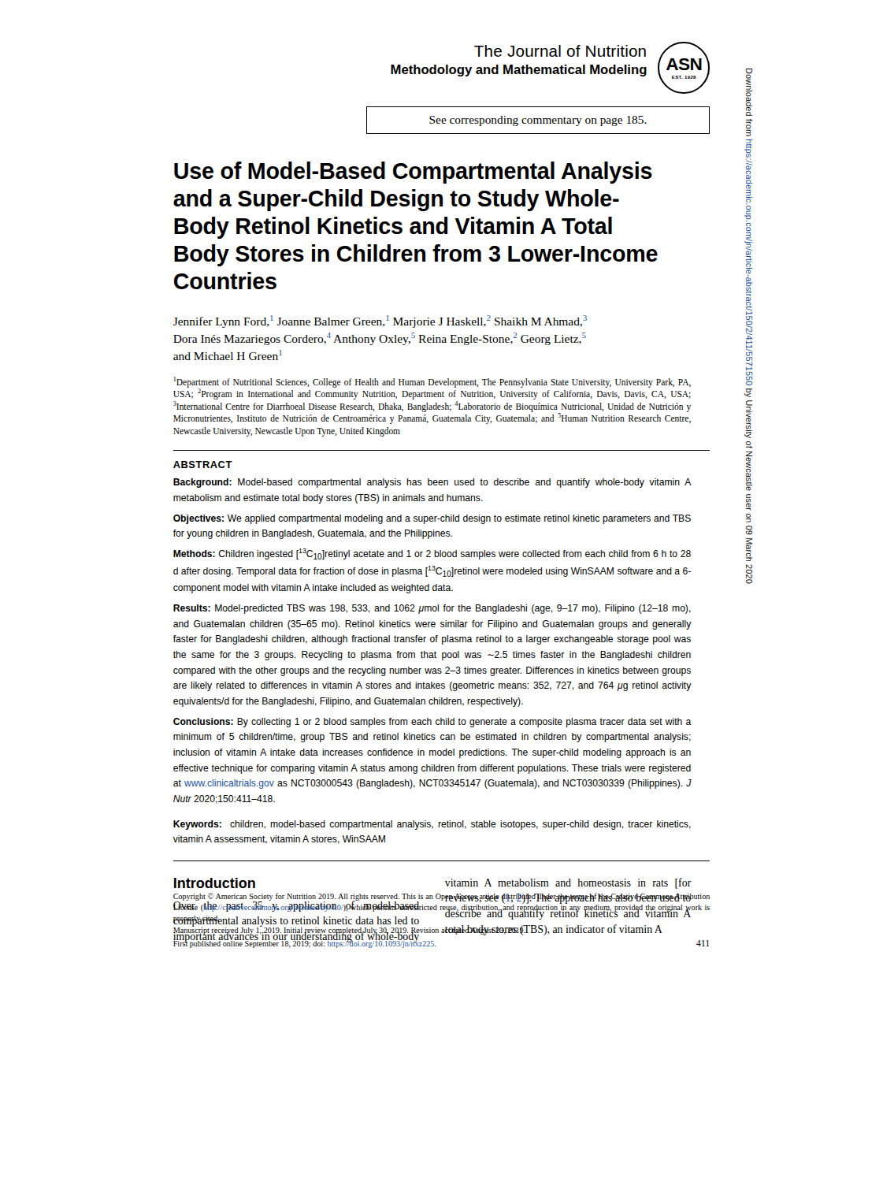Downloaded from https://academic.oup.com/jn/article-abstract/150/2/411/5571550 by University of Newcastle user on 09 March 2020
The Journal of Nutrition
Methodology and Mathematical Modeling
ASN
EST. 1928
See corresponding commentary on page 185.
Use of Model-Based Compartmental Analysis and a Super-Child Design to Study Whole-Body Retinol Kinetics and Vitamin A Total Body Stores in Children from 3 Lower-Income Countries
Jennifer Lynn Ford,1 Joanne Balmer Green,1 Marjorie J Haskell,2 Shaikh M Ahmad,3
Dora Inés Mazariegos Cordero,4 Anthony Oxley,5 Reina Engle-Stone,2 Georg Lietz,5
and Michael H Green1
1Department of Nutritional Sciences, College of Health and Human Development, The Pennsylvania State University, University Park, PA, USA; 2Program in International and Community Nutrition, Department of Nutrition, University of California, Davis, Davis, CA, USA; 3International Centre for Diarrhoeal Disease Research, Dhaka, Bangladesh; 4Laboratorio de Bioquímica Nutricional, Unidad de Nutrición y Micronutrientes, Instituto de Nutrición de Centroamérica y Panamá, Guatemala City, Guatemala; and 5Human Nutrition Research Centre, Newcastle University, Newcastle Upon Tyne, United Kingdom
ABSTRACT
Background: Model-based compartmental analysis has been used to describe and quantify whole-body vitamin A metabolism and estimate total body stores (TBS) in animals and humans.
Objectives: We applied compartmental modeling and a super-child design to estimate retinol kinetic parameters and TBS for young children in Bangladesh, Guatemala, and the Philippines.
Methods: Children ingested [13C10]retinyl acetate and 1 or 2 blood samples were collected from each child from 6 h to 28 d after dosing. Temporal data for fraction of dose in plasma [13C10]retinol were modeled using WinSAAM software and a 6-component model with vitamin A intake included as weighted data.
Results: Model-predicted TBS was 198, 533, and 1062 μmol for the Bangladeshi (age, 9–17 mo), Filipino (12–18 mo), and Guatemalan children (35–65 mo). Retinol kinetics were similar for Filipino and Guatemalan groups and generally faster for Bangladeshi children, although fractional transfer of plasma retinol to a larger exchangeable storage pool was the same for the 3 groups. Recycling to plasma from that pool was ∼2.5 times faster in the Bangladeshi children compared with the other groups and the recycling number was 2–3 times greater. Differences in kinetics between groups are likely related to differences in vitamin A stores and intakes (geometric means: 352, 727, and 764 μg retinol activity equivalents/d for the Bangladeshi, Filipino, and Guatemalan children, respectively).
Conclusions: By collecting 1 or 2 blood samples from each child to generate a composite plasma tracer data set with a minimum of 5 children/time, group TBS and retinol kinetics can be estimated in children by compartmental analysis; inclusion of vitamin A intake data increases confidence in model predictions. The super-child modeling approach is an effective technique for comparing vitamin A status among children from different populations. These trials were registered at www.clinicaltrials.gov as NCT03000543 (Bangladesh), NCT03345147 (Guatemala), and NCT03030339 (Philippines). J Nutr 2020;150:411–418.
Keywords: children, model-based compartmental analysis, retinol, stable isotopes, super-child design, tracer kinetics, vitamin A assessment, vitamin A stores, WinSAAM
Introduction
Over the past 35 y, application of model-based compartmental analysis to retinol kinetic data has led to important advances in our understanding of whole-body vitamin A metabolism and homeostasis in rats [for reviews, see (1, 2)]. The approach has also been used to describe and quantify retinol kinetics and vitamin A total body stores (TBS), an indicator of vitamin A
Copyright © American Society for Nutrition 2019. All rights reserved. This is an Open Access article distributed under the terms of the Creative Commons Attribution License (http://creativecommons.org/licenses/by/4.0/), which permits unrestricted reuse, distribution, and reproduction in any medium, provided the original work is properly cited.
Manuscript received July 1, 2019. Initial review completed July 30, 2019. Revision accepted August 23, 2019.
First published online September 18, 2019; doi: https://doi.org/10.1093/jn/nxz225. 411